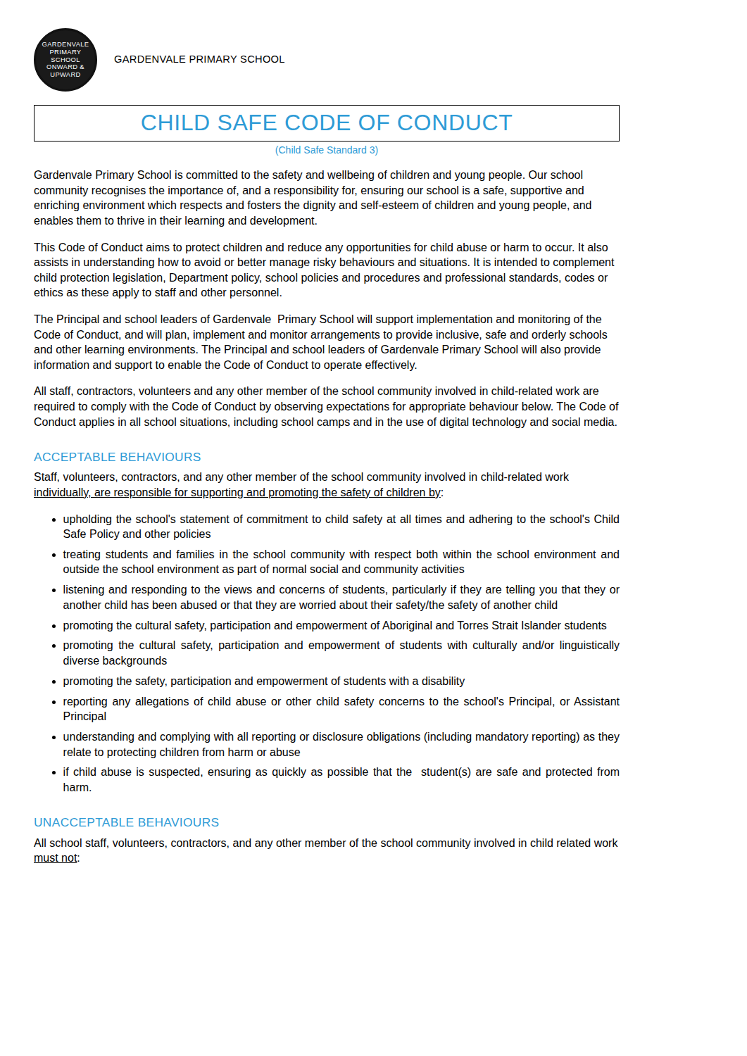GARDENVALE
PRIMARY
SCHOOL
ONWARD & UPWARD
GARDENVALE PRIMARY SCHOOL
CHILD SAFE CODE OF CONDUCT
(Child Safe Standard 3)
Gardenvale Primary School is committed to the safety and wellbeing of children and young people. Our school community recognises the importance of, and a responsibility for, ensuring our school is a safe, supportive and enriching environment which respects and fosters the dignity and self-esteem of children and young people, and enables them to thrive in their learning and development.
This Code of Conduct aims to protect children and reduce any opportunities for child abuse or harm to occur. It also assists in understanding how to avoid or better manage risky behaviours and situations. It is intended to complement child protection legislation, Department policy, school policies and procedures and professional standards, codes or ethics as these apply to staff and other personnel.
The Principal and school leaders of Gardenvale Primary School will support implementation and monitoring of the Code of Conduct, and will plan, implement and monitor arrangements to provide inclusive, safe and orderly schools and other learning environments. The Principal and school leaders of Gardenvale Primary School will also provide information and support to enable the Code of Conduct to operate effectively.
All staff, contractors, volunteers and any other member of the school community involved in child-related work are required to comply with the Code of Conduct by observing expectations for appropriate behaviour below. The Code of Conduct applies in all school situations, including school camps and in the use of digital technology and social media.
ACCEPTABLE BEHAVIOURS
Staff, volunteers, contractors, and any other member of the school community involved in child-related work individually, are responsible for supporting and promoting the safety of children by:
upholding the school's statement of commitment to child safety at all times and adhering to the school's Child Safe Policy and other policies
treating students and families in the school community with respect both within the school environment and outside the school environment as part of normal social and community activities
listening and responding to the views and concerns of students, particularly if they are telling you that they or another child has been abused or that they are worried about their safety/the safety of another child
promoting the cultural safety, participation and empowerment of Aboriginal and Torres Strait Islander students
promoting the cultural safety, participation and empowerment of students with culturally and/or linguistically diverse backgrounds
promoting the safety, participation and empowerment of students with a disability
reporting any allegations of child abuse or other child safety concerns to the school's Principal, or Assistant Principal
understanding and complying with all reporting or disclosure obligations (including mandatory reporting) as they relate to protecting children from harm or abuse
if child abuse is suspected, ensuring as quickly as possible that the student(s) are safe and protected from harm.
UNACCEPTABLE BEHAVIOURS
All school staff, volunteers, contractors, and any other member of the school community involved in child related work must not: